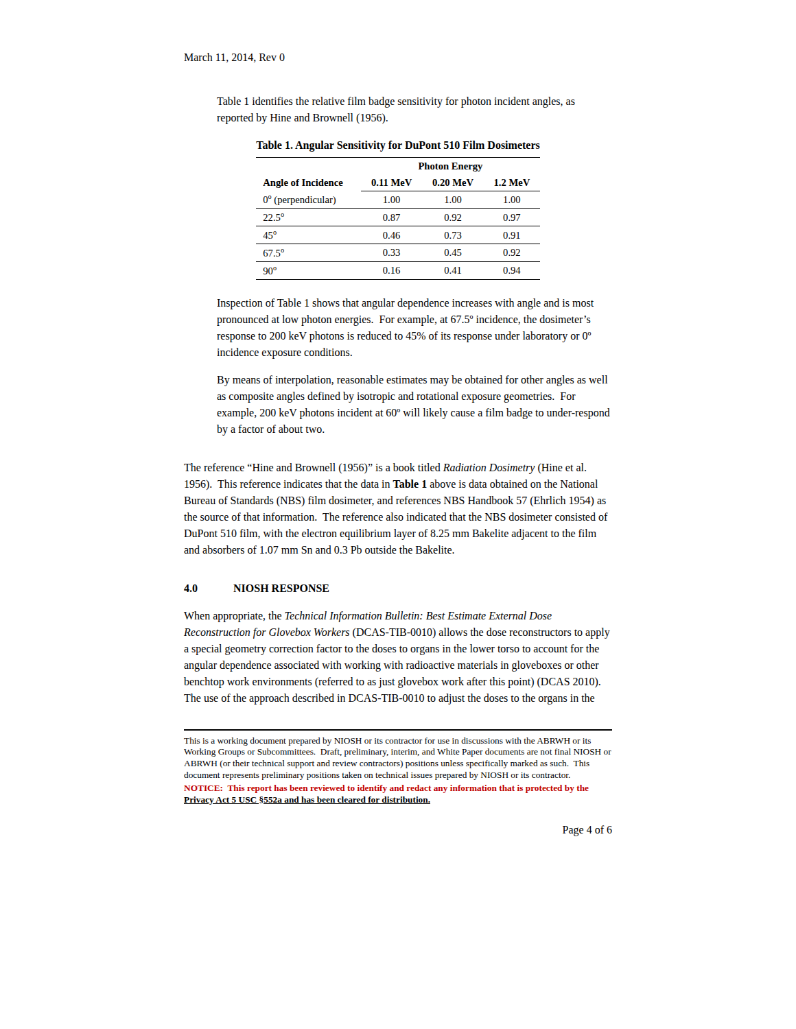March 11, 2014, Rev 0
Table 1 identifies the relative film badge sensitivity for photon incident angles, as reported by Hine and Brownell (1956).
Table 1. Angular Sensitivity for DuPont 510 Film Dosimeters
| Angle of Incidence | Photon Energy |
| --- | --- |
| 0.11 MeV | 0.20 MeV | 1.2 MeV |
| 0 o (perpendicular) | 1.00 | 1.00 | 1.00 |
| 22.5 o | 0.87 | 0.92 | 0.97 |
| 45 o | 0.46 | 0.73 | 0.91 |
| 67.5 o | 0.33 | 0.45 | 0.92 |
| 90 o | 0.16 | 0.41 | 0.94 |
Inspection of Table 1 shows that angular dependence increases with angle and is most pronounced at low photon energies. For example, at 67.5º incidence, the dosimeter’s response to 200 keV photons is reduced to 45% of its response under laboratory or 0º incidence exposure conditions.
By means of interpolation, reasonable estimates may be obtained for other angles as well as composite angles defined by isotropic and rotational exposure geometries. For example, 200 keV photons incident at 60º will likely cause a film badge to under-respond by a factor of about two.
The reference “Hine and Brownell (1956)” is a book titled Radiation Dosimetry (Hine et al. 1956). This reference indicates that the data in Table 1 above is data obtained on the National Bureau of Standards (NBS) film dosimeter, and references NBS Handbook 57 (Ehrlich 1954) as the source of that information. The reference also indicated that the NBS dosimeter consisted of DuPont 510 film, with the electron equilibrium layer of 8.25 mm Bakelite adjacent to the film and absorbers of 1.07 mm Sn and 0.3 Pb outside the Bakelite.
4.0 NIOSH RESPONSE
When appropriate, the Technical Information Bulletin: Best Estimate External Dose Reconstruction for Glovebox Workers (DCAS-TIB-0010) allows the dose reconstructors to apply a special geometry correction factor to the doses to organs in the lower torso to account for the angular dependence associated with working with radioactive materials in gloveboxes or other benchtop work environments (referred to as just glovebox work after this point) (DCAS 2010). The use of the approach described in DCAS-TIB-0010 to adjust the doses to the organs in the
This is a working document prepared by NIOSH or its contractor for use in discussions with the ABRWH or its Working Groups or Subcommittees. Draft, preliminary, interim, and White Paper documents are not final NIOSH or ABRWH (or their technical support and review contractors) positions unless specifically marked as such. This document represents preliminary positions taken on technical issues prepared by NIOSH or its contractor.
NOTICE: This report has been reviewed to identify and redact any information that is protected by the Privacy Act 5 USC §552a and has been cleared for distribution.
Page 4 of 6